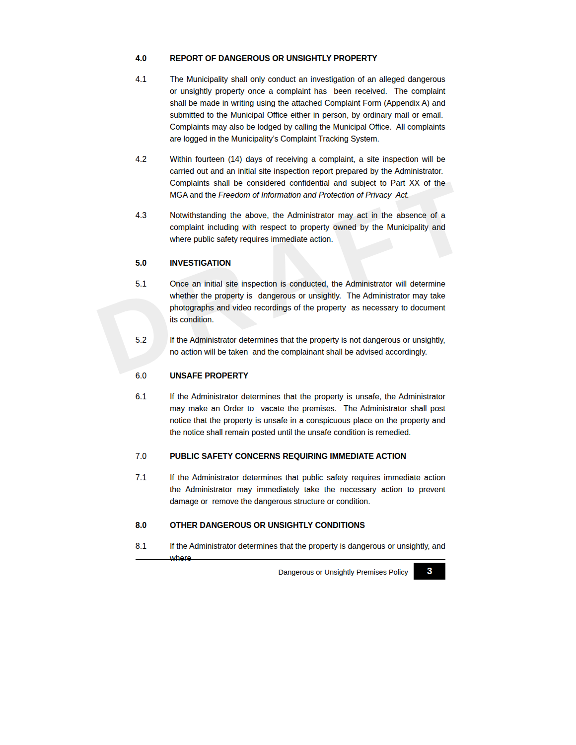DRAFT
4.0
REPORT OF DANGEROUS OR UNSIGHTLY PROPERTY
4.1
The Municipality shall only conduct an investigation of an alleged dangerous or unsightly property once a complaint has been received. The complaint shall be made in writing using the attached Complaint Form (Appendix A) and submitted to the Municipal Office either in person, by ordinary mail or email. Complaints may also be lodged by calling the Municipal Office. All complaints are logged in the Municipality’s Complaint Tracking System.
4.2
Within fourteen (14) days of receiving a complaint, a site inspection will be carried out and an initial site inspection report prepared by the Administrator. Complaints shall be considered confidential and subject to Part XX of the MGA and the Freedom of Information and Protection of Privacy Act.
4.3
Notwithstanding the above, the Administrator may act in the absence of a complaint including with respect to property owned by the Municipality and where public safety requires immediate action.
5.0
INVESTIGATION
5.1
Once an initial site inspection is conducted, the Administrator will determine whether the property is dangerous or unsightly. The Administrator may take photographs and video recordings of the property as necessary to document its condition.
5.2
If the Administrator determines that the property is not dangerous or unsightly, no action will be taken and the complainant shall be advised accordingly.
6.0
UNSAFE PROPERTY
6.1
If the Administrator determines that the property is unsafe, the Administrator may make an Order to vacate the premises. The Administrator shall post notice that the property is unsafe in a conspicuous place on the property and the notice shall remain posted until the unsafe condition is remedied.
7.0
PUBLIC SAFETY CONCERNS REQUIRING IMMEDIATE ACTION
7.1
If the Administrator determines that public safety requires immediate action the Administrator may immediately take the necessary action to prevent damage or remove the dangerous structure or condition.
8.0
OTHER DANGEROUS OR UNSIGHTLY CONDITIONS
8.1
If the Administrator determines that the property is dangerous or unsightly, and where
Dangerous or Unsightly Premises Policy
3